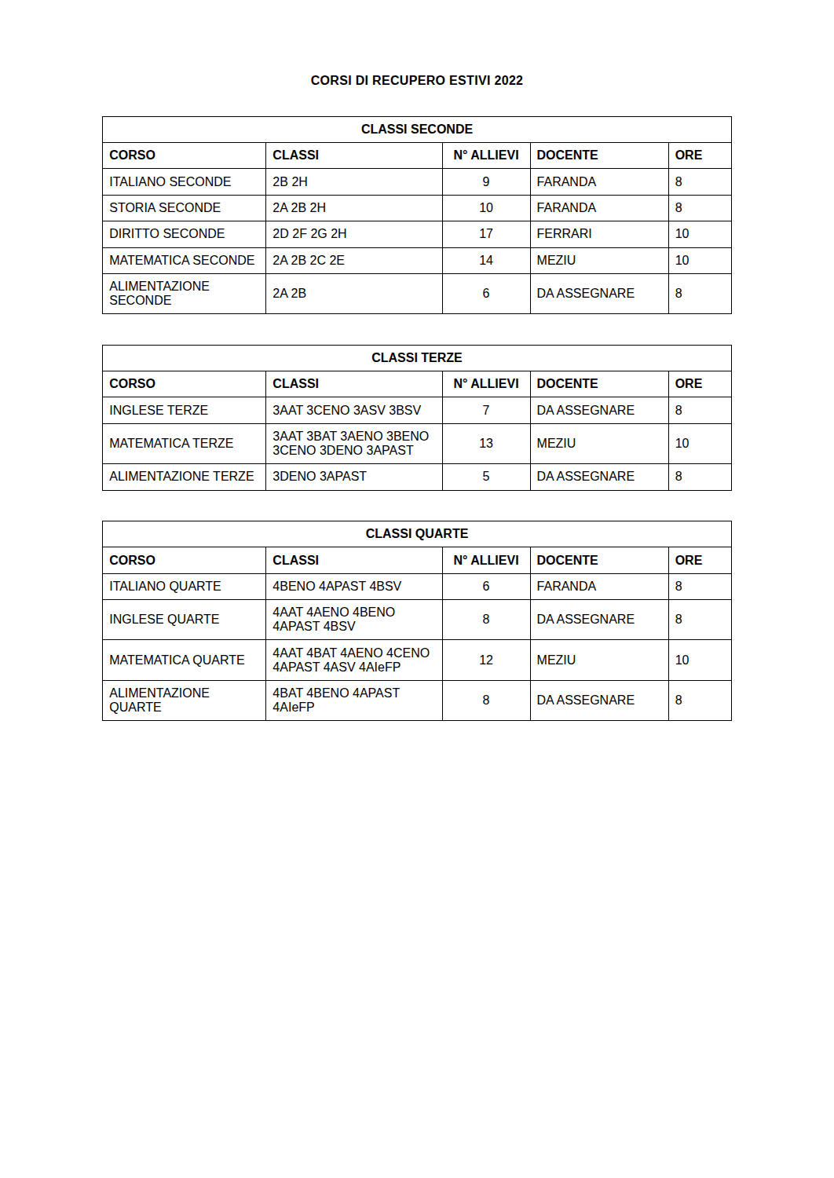CORSI DI RECUPERO ESTIVI 2022
CLASSI SECONDE
| CORSO | CLASSI | N° ALLIEVI | DOCENTE | ORE |
| --- | --- | --- | --- | --- |
| ITALIANO SECONDE | 2B 2H | 9 | FARANDA | 8 |
| STORIA SECONDE | 2A 2B 2H | 10 | FARANDA | 8 |
| DIRITTO SECONDE | 2D 2F 2G 2H | 17 | FERRARI | 10 |
| MATEMATICA SECONDE | 2A 2B 2C 2E | 14 | MEZIU | 10 |
| ALIMENTAZIONE SECONDE | 2A 2B | 6 | DA ASSEGNARE | 8 |
CLASSI TERZE
| CORSO | CLASSI | N° ALLIEVI | DOCENTE | ORE |
| --- | --- | --- | --- | --- |
| INGLESE TERZE | 3AAT 3CENO 3ASV 3BSV | 7 | DA ASSEGNARE | 8 |
| MATEMATICA TERZE | 3AAT 3BAT 3AENO 3BENO 3CENO 3DENO 3APAST | 13 | MEZIU | 10 |
| ALIMENTAZIONE TERZE | 3DENO 3APAST | 5 | DA ASSEGNARE | 8 |
CLASSI QUARTE
| CORSO | CLASSI | N° ALLIEVI | DOCENTE | ORE |
| --- | --- | --- | --- | --- |
| ITALIANO QUARTE | 4BENO 4APAST 4BSV | 6 | FARANDA | 8 |
| INGLESE QUARTE | 4AAT 4AENO 4BENO 4APAST 4BSV | 8 | DA ASSEGNARE | 8 |
| MATEMATICA QUARTE | 4AAT 4BAT 4AENO 4CENO 4APAST 4ASV 4AIeFP | 12 | MEZIU | 10 |
| ALIMENTAZIONE QUARTE | 4BAT 4BENO 4APAST 4AIeFP | 8 | DA ASSEGNARE | 8 |